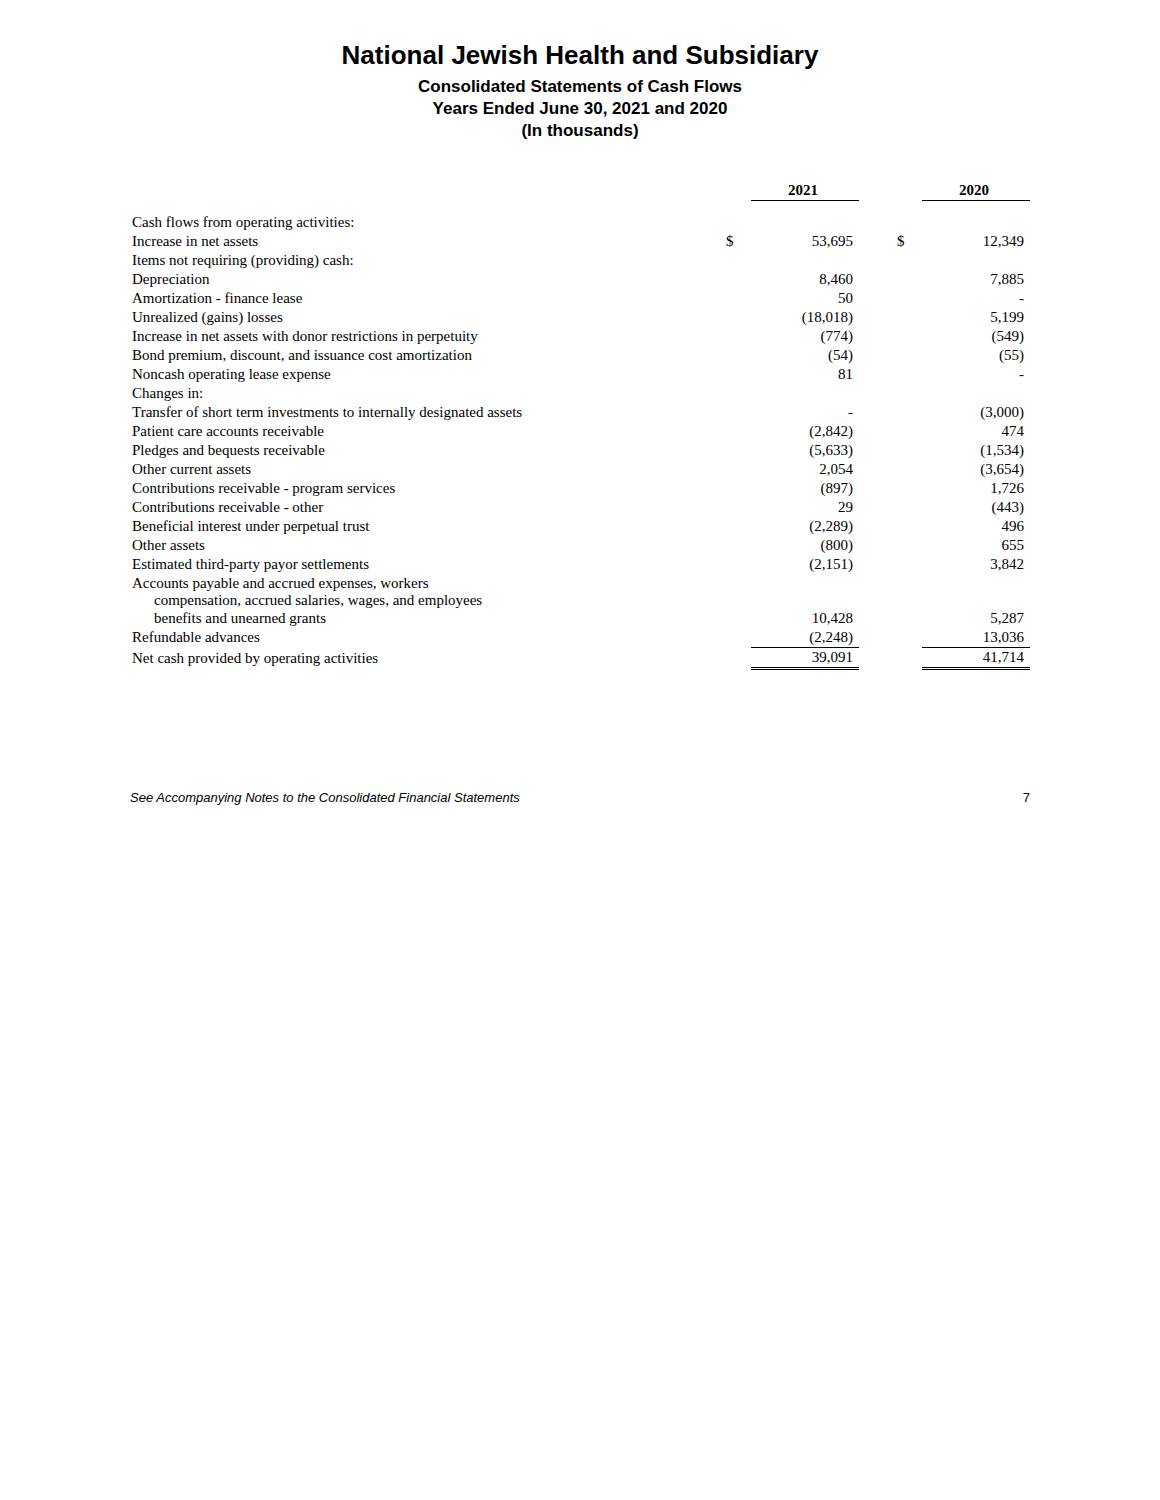National Jewish Health and Subsidiary
Consolidated Statements of Cash Flows
Years Ended June 30, 2021 and 2020
(In thousands)
| | | | 2021 | | | 2020 |
| Cash flows from operating activities: | | | | | | |
| Increase in net assets | | $ | 53,695 | | $ | 12,349 |
| Items not requiring (providing) cash: | | | | | | |
| Depreciation | | | 8,460 | | | 7,885 |
| Amortization - finance lease | | | 50 | | | - |
| Unrealized (gains) losses | | | (18,018) | | | 5,199 |
| Increase in net assets with donor restrictions in perpetuity | | | (774) | | | (549) |
| Bond premium, discount, and issuance cost amortization | | | (54) | | | (55) |
| Noncash operating lease expense | | | 81 | | | - |
| Changes in: | | | | | | |
| Transfer of short term investments to internally designated assets | | | - | | | (3,000) |
| Patient care accounts receivable | | | (2,842) | | | 474 |
| Pledges and bequests receivable | | | (5,633) | | | (1,534) |
| Other current assets | | | 2,054 | | | (3,654) |
| Contributions receivable - program services | | | (897) | | | 1,726 |
| Contributions receivable - other | | | 29 | | | (443) |
| Beneficial interest under perpetual trust | | | (2,289) | | | 496 |
| Other assets | | | (800) | | | 655 |
| Estimated third-party payor settlements | | | (2,151) | | | 3,842 |
| Accounts payable and accrued expenses, workers compensation, accrued salaries, wages, and employees benefits and unearned grants | | | 10,428 | | | 5,287 |
| Refundable advances | | | (2,248) | | | 13,036 |
| Net cash provided by operating activities | | | 39,091 | | | 41,714 |
See Accompanying Notes to the Consolidated Financial Statements
7